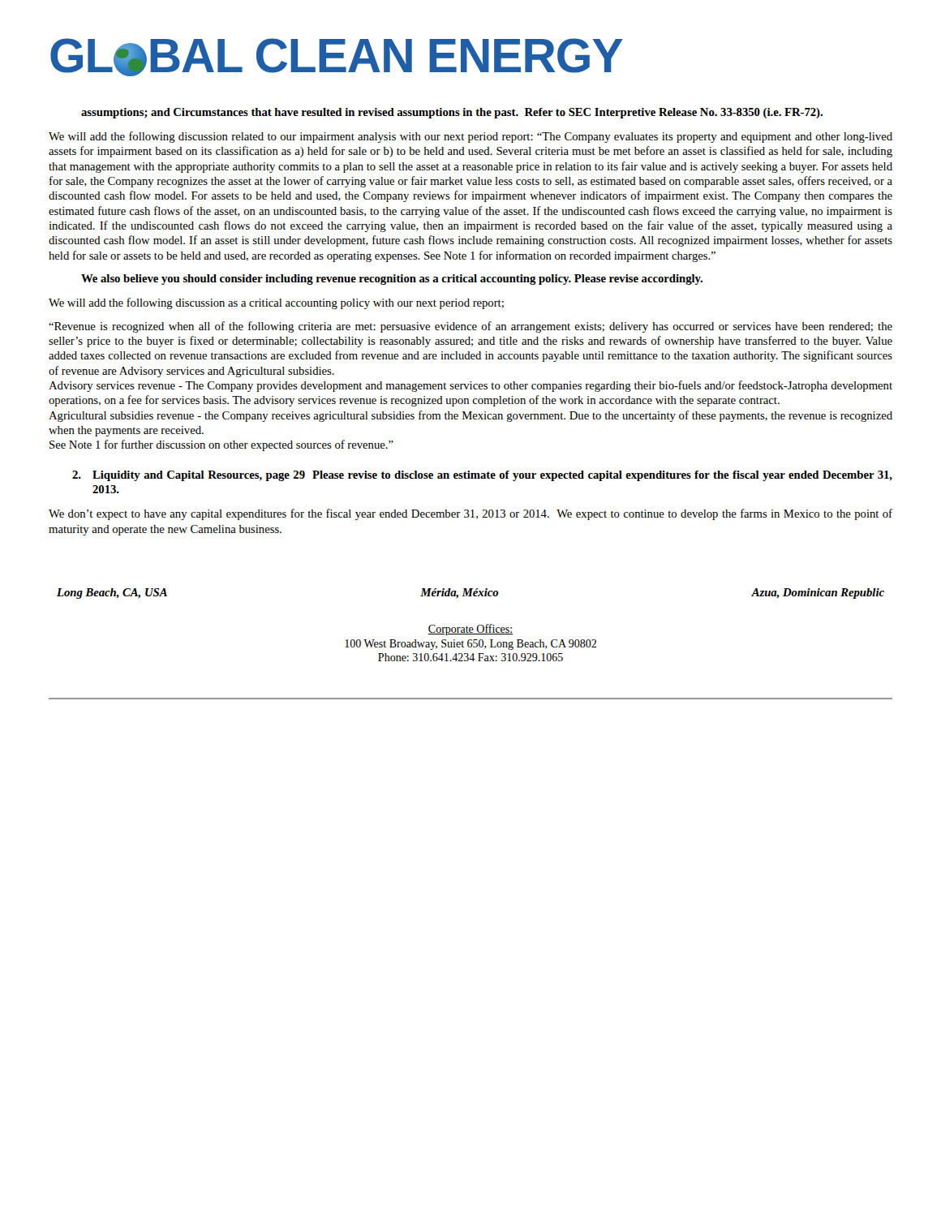GL BAL CLEAN ENERGY
assumptions; and Circumstances that have resulted in revised assumptions in the past. Refer to SEC Interpretive Release No. 33-8350 (i.e. FR-72).
We will add the following discussion related to our impairment analysis with our next period report: “The Company evaluates its property and equipment and other long-lived assets for impairment based on its classification as a) held for sale or b) to be held and used. Several criteria must be met before an asset is classified as held for sale, including that management with the appropriate authority commits to a plan to sell the asset at a reasonable price in relation to its fair value and is actively seeking a buyer. For assets held for sale, the Company recognizes the asset at the lower of carrying value or fair market value less costs to sell, as estimated based on comparable asset sales, offers received, or a discounted cash flow model. For assets to be held and used, the Company reviews for impairment whenever indicators of impairment exist. The Company then compares the estimated future cash flows of the asset, on an undiscounted basis, to the carrying value of the asset. If the undiscounted cash flows exceed the carrying value, no impairment is indicated. If the undiscounted cash flows do not exceed the carrying value, then an impairment is recorded based on the fair value of the asset, typically measured using a discounted cash flow model. If an asset is still under development, future cash flows include remaining construction costs. All recognized impairment losses, whether for assets held for sale or assets to be held and used, are recorded as operating expenses. See Note 1 for information on recorded impairment charges.”
We also believe you should consider including revenue recognition as a critical accounting policy. Please revise accordingly.
We will add the following discussion as a critical accounting policy with our next period report;
“Revenue is recognized when all of the following criteria are met: persuasive evidence of an arrangement exists; delivery has occurred or services have been rendered; the seller’s price to the buyer is fixed or determinable; collectability is reasonably assured; and title and the risks and rewards of ownership have transferred to the buyer. Value added taxes collected on revenue transactions are excluded from revenue and are included in accounts payable until remittance to the taxation authority. The significant sources of revenue are Advisory services and Agricultural subsidies.
Advisory services revenue - The Company provides development and management services to other companies regarding their bio-fuels and/or feedstock-Jatropha development operations, on a fee for services basis. The advisory services revenue is recognized upon completion of the work in accordance with the separate contract.
Agricultural subsidies revenue - the Company receives agricultural subsidies from the Mexican government. Due to the uncertainty of these payments, the revenue is recognized when the payments are received.
See Note 1 for further discussion on other expected sources of revenue.”
2.
Liquidity and Capital Resources, page 29 Please revise to disclose an estimate of your expected capital expenditures for the fiscal year ended December 31, 2013.
We don’t expect to have any capital expenditures for the fiscal year ended December 31, 2013 or 2014. We expect to continue to develop the farms in Mexico to the point of maturity and operate the new Camelina business.
Long Beach, CA, USA
Mérida, México
Azua, Dominican Republic
Corporate Offices:
100 West Broadway, Suiet 650, Long Beach, CA 90802
Phone: 310.641.4234 Fax: 310.929.1065